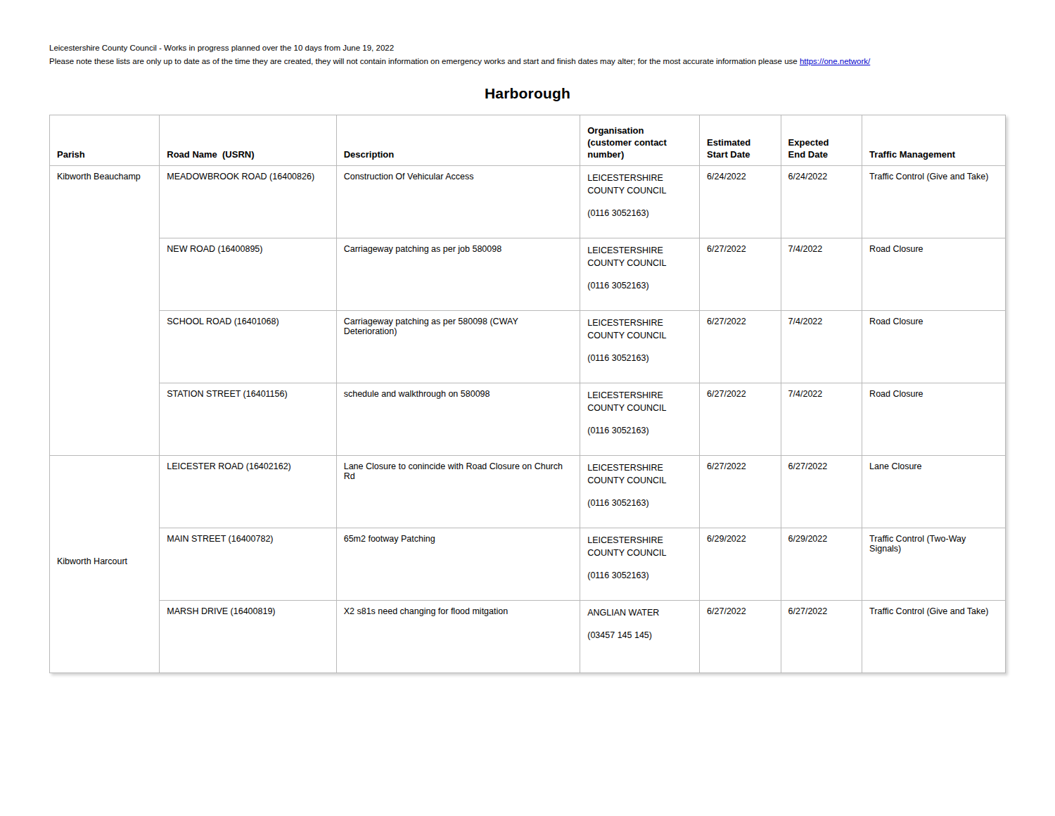Leicestershire County Council - Works in progress planned over the 10 days from June 19, 2022
Please note these lists are only up to date as of the time they are created, they will not contain information on emergency works and start and finish dates may alter; for the most accurate information please use https://one.network/
Harborough
| Parish | Road Name (USRN) | Description | Organisation (customer contact number) | Estimated Start Date | Expected End Date | Traffic Management |
| --- | --- | --- | --- | --- | --- | --- |
| Kibworth Beauchamp | MEADOWBROOK ROAD (16400826) | Construction Of Vehicular Access | LEICESTERSHIRE COUNTY COUNCIL (0116 3052163) | 6/24/2022 | 6/24/2022 | Traffic Control (Give and Take) |
| NEW ROAD (16400895) | Carriageway patching as per job 580098 | LEICESTERSHIRE COUNTY COUNCIL (0116 3052163) | 6/27/2022 | 7/4/2022 | Road Closure |
| SCHOOL ROAD (16401068) | Carriageway patching as per 580098 (CWAY Deterioration) | LEICESTERSHIRE COUNTY COUNCIL (0116 3052163) | 6/27/2022 | 7/4/2022 | Road Closure |
| STATION STREET (16401156) | schedule and walkthrough on 580098 | LEICESTERSHIRE COUNTY COUNCIL (0116 3052163) | 6/27/2022 | 7/4/2022 | Road Closure |
| Kibworth Harcourt | LEICESTER ROAD (16402162) | Lane Closure to conincide with Road Closure on Church Rd | LEICESTERSHIRE COUNTY COUNCIL (0116 3052163) | 6/27/2022 | 6/27/2022 | Lane Closure |
| MAIN STREET (16400782) | 65m2 footway Patching | LEICESTERSHIRE COUNTY COUNCIL (0116 3052163) | 6/29/2022 | 6/29/2022 | Traffic Control (Two-Way Signals) |
| MARSH DRIVE (16400819) | X2 s81s need changing for flood mitgation | ANGLIAN WATER (03457 145 145) | 6/27/2022 | 6/27/2022 | Traffic Control (Give and Take) |